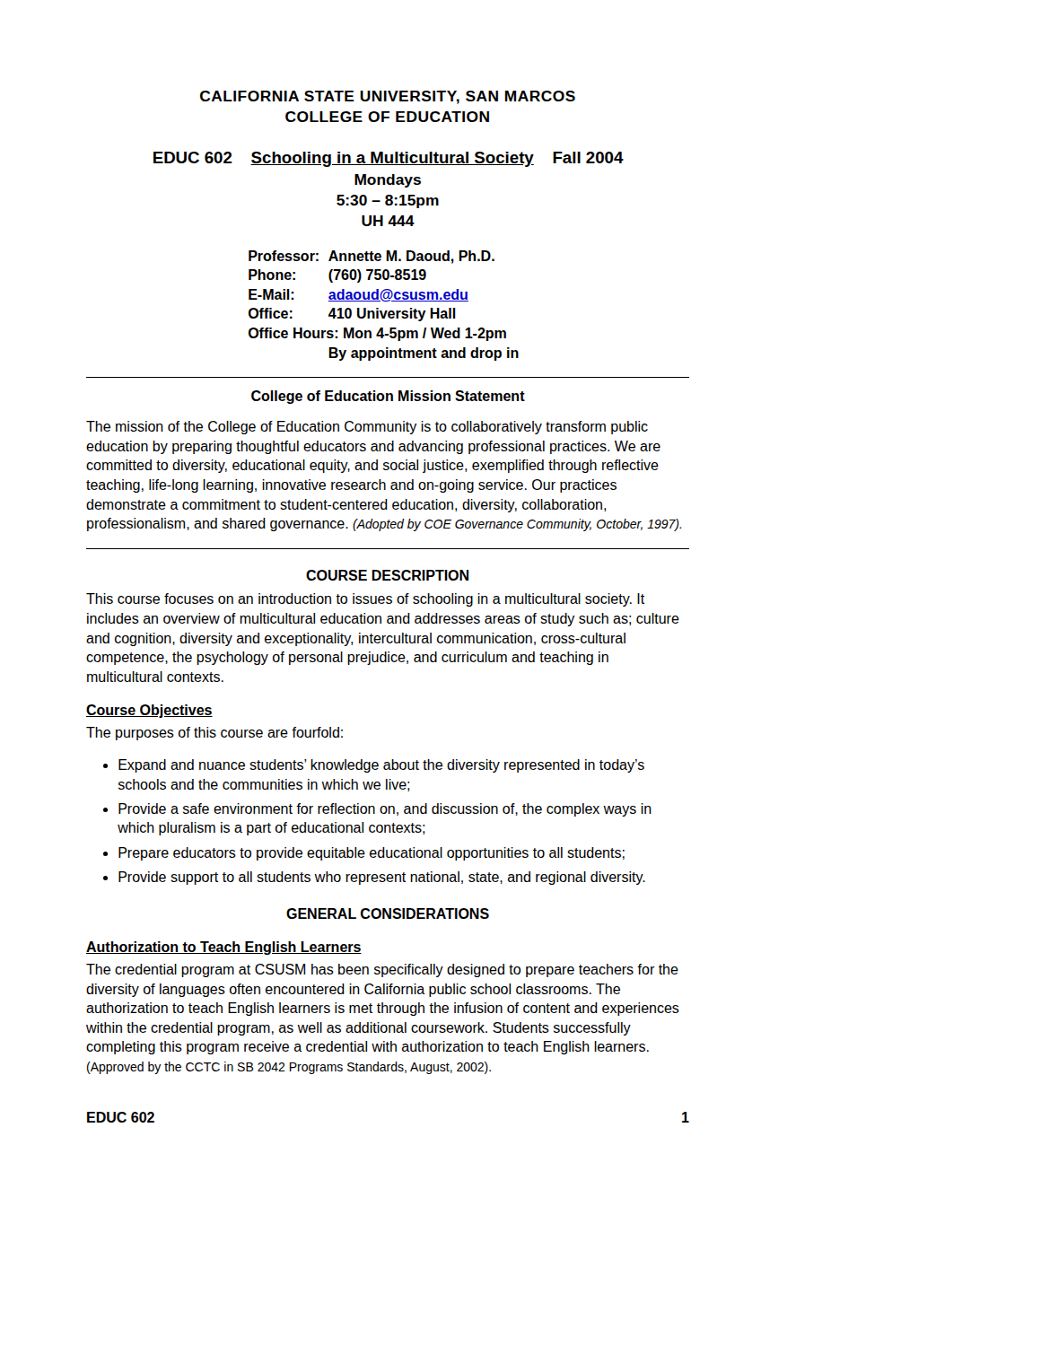CALIFORNIA STATE UNIVERSITY, SAN MARCOS
COLLEGE OF EDUCATION
EDUC 602 Schooling in a Multicultural Society Fall 2004
Mondays
5:30 – 8:15pm
UH 444
| Professor: | Annette M. Daoud, Ph.D. |
| Phone: | (760) 750-8519 |
| E-Mail: | adaoud@csusm.edu |
| Office: | 410 University Hall |
| Office Hours: Mon 4-5pm / Wed 1-2pm |
| | By appointment and drop in |
College of Education Mission Statement
The mission of the College of Education Community is to collaboratively transform public education by preparing thoughtful educators and advancing professional practices. We are committed to diversity, educational equity, and social justice, exemplified through reflective teaching, life-long learning, innovative research and on-going service. Our practices demonstrate a commitment to student-centered education, diversity, collaboration, professionalism, and shared governance. (Adopted by COE Governance Community, October, 1997).
COURSE DESCRIPTION
This course focuses on an introduction to issues of schooling in a multicultural society. It includes an overview of multicultural education and addresses areas of study such as; culture and cognition, diversity and exceptionality, intercultural communication, cross-cultural competence, the psychology of personal prejudice, and curriculum and teaching in multicultural contexts.
Course Objectives
The purposes of this course are fourfold:
Expand and nuance students’ knowledge about the diversity represented in today’s schools and the communities in which we live;
Provide a safe environment for reflection on, and discussion of, the complex ways in which pluralism is a part of educational contexts;
Prepare educators to provide equitable educational opportunities to all students;
Provide support to all students who represent national, state, and regional diversity.
GENERAL CONSIDERATIONS
Authorization to Teach English Learners
The credential program at CSUSM has been specifically designed to prepare teachers for the diversity of languages often encountered in California public school classrooms. The authorization to teach English learners is met through the infusion of content and experiences within the credential program, as well as additional coursework. Students successfully completing this program receive a credential with authorization to teach English learners.
(Approved by the CCTC in SB 2042 Programs Standards, August, 2002).
EDUC 602 1